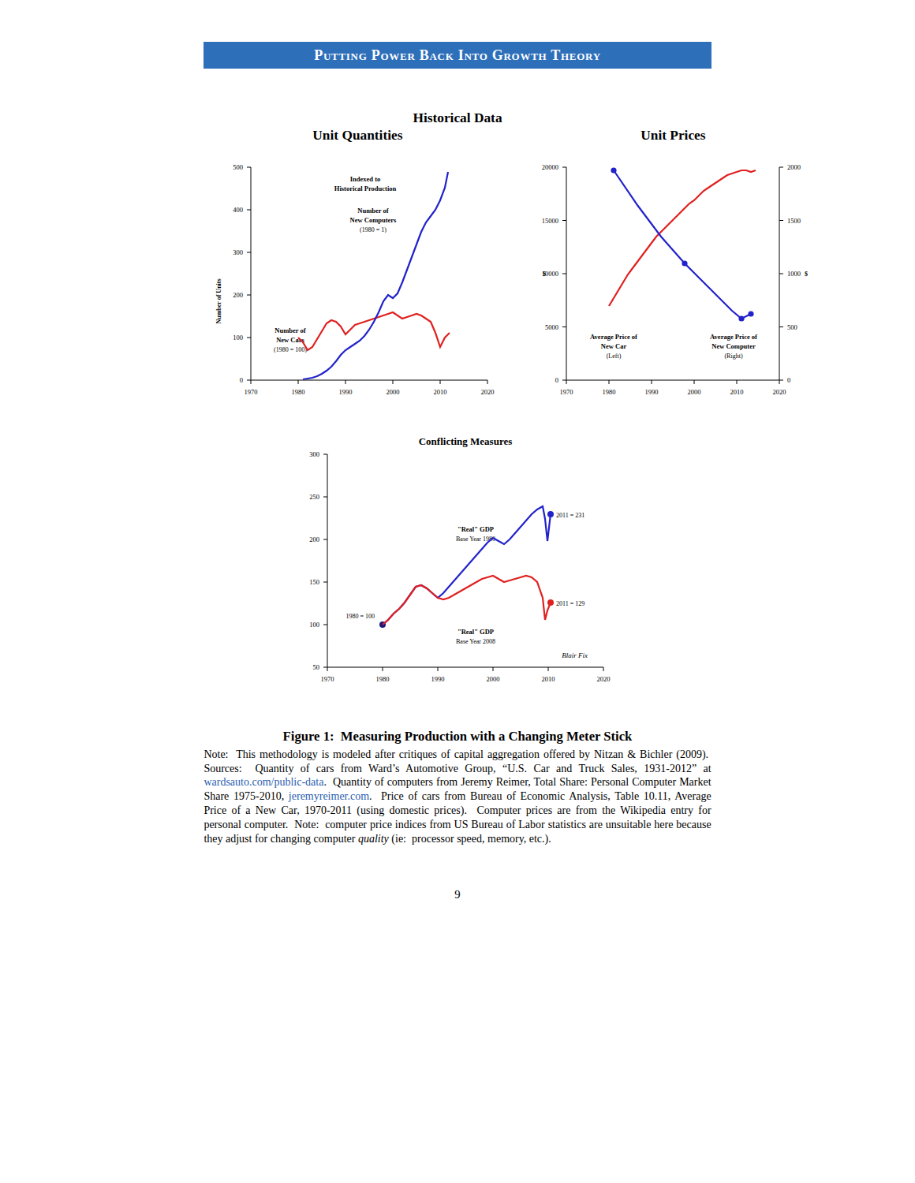Putting Power Back Into Growth Theory
Historical Data
Unit Quantities
0 100 200 300 400 500 1970 1980 1990 2000 2010 2020 Number of Units Indexed to Historical Production Number of New Computers (1980 = 1) Number of New Cars (1980 = 100)
Unit Prices
0 5000 10000 15000 20000 $ 0 500 1000 1500 2000 $ 1970 1980 1990 2000 2010 2020 Average Price of New Car (Left) Average Price of New Computer (Right)
Conflicting Measures 50 100 150 200 250 300 1970 1980 1990 2000 2010 2020 "Real" GDP Base Year 1980 "Real" GDP Base Year 2008 1980 = 100 2011 = 231 2011 = 129 Blair Fix
Figure 1: Measuring Production with a Changing Meter Stick
Note: This methodology is modeled after critiques of capital aggregation offered by Nitzan & Bichler (2009). Sources: Quantity of cars from Ward’s Automotive Group, “U.S. Car and Truck Sales, 1931-2012” at wardsauto.com/public-data. Quantity of computers from Jeremy Reimer, Total Share: Personal Computer Market Share 1975-2010, jeremyreimer.com. Price of cars from Bureau of Economic Analysis, Table 10.11, Average Price of a New Car, 1970-2011 (using domestic prices). Computer prices are from the Wikipedia entry for personal computer. Note: computer price indices from US Bureau of Labor statistics are unsuitable here because they adjust for changing computer quality (ie: processor speed, memory, etc.).
9